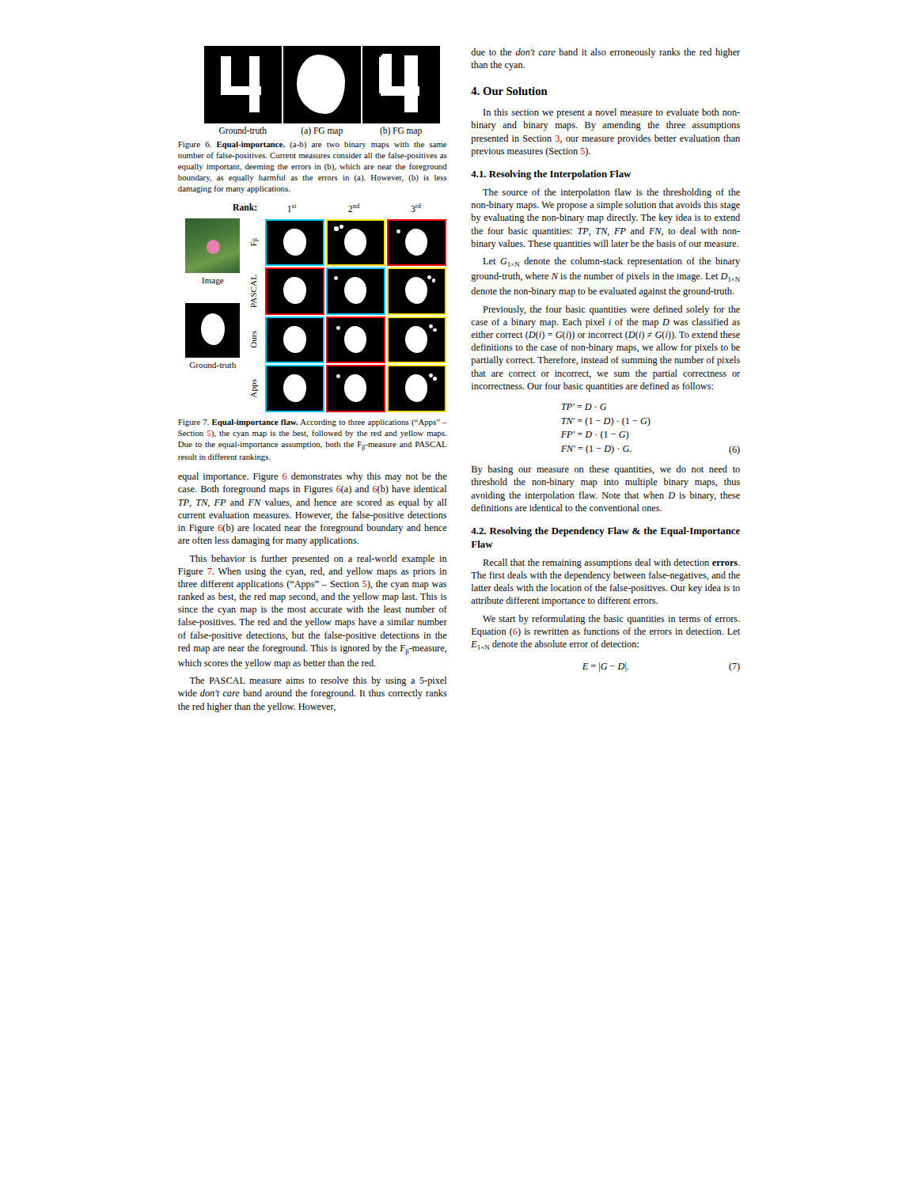Ground-truth (a) FG map (b) FG map
Figure 6. Equal-importance. (a-b) are two binary maps with the same number of false-positives. Current measures consider all the false-positives as equally important, deeming the errors in (b), which are near the foreground boundary, as equally harmful as the errors in (a). However, (b) is less damaging for many applications.
Rank:
1st
2nd
3rd
Image
Ground-truth
Fβ
PASCAL
Ours
Apps
Figure 7. Equal-importance flaw. According to three applications (“Apps” – Section 5), the cyan map is the best, followed by the red and yellow maps. Due to the equal-importance assumption, both the Fβ-measure and PASCAL result in different rankings.
equal importance. Figure 6 demonstrates why this may not be the case. Both foreground maps in Figures 6(a) and 6(b) have identical TP, TN, FP and FN values, and hence are scored as equal by all current evaluation measures. However, the false-positive detections in Figure 6(b) are located near the foreground boundary and hence are often less damaging for many applications.
This behavior is further presented on a real-world example in Figure 7. When using the cyan, red, and yellow maps as priors in three different applications (“Apps” – Section 5), the cyan map was ranked as best, the red map second, and the yellow map last. This is since the cyan map is the most accurate with the least number of false-positives. The red and the yellow maps have a similar number of false-positive detections, but the false-positive detections in the red map are near the foreground. This is ignored by the Fβ-measure, which scores the yellow map as better than the red.
The PASCAL measure aims to resolve this by using a 5-pixel wide don't care band around the foreground. It thus correctly ranks the red higher than the yellow. However,
due to the don't care band it also erroneously ranks the red higher than the cyan.
4. Our Solution
In this section we present a novel measure to evaluate both non-binary and binary maps. By amending the three assumptions presented in Section 3, our measure provides better evaluation than previous measures (Section 5).
4.1. Resolving the Interpolation Flaw
The source of the interpolation flaw is the thresholding of the non-binary maps. We propose a simple solution that avoids this stage by evaluating the non-binary map directly. The key idea is to extend the four basic quantities: TP, TN, FP and FN, to deal with non-binary values. These quantities will later be the basis of our measure.
Let G1×N denote the column-stack representation of the binary ground-truth, where N is the number of pixels in the image. Let D1×N denote the non-binary map to be evaluated against the ground-truth.
Previously, the four basic quantities were defined solely for the case of a binary map. Each pixel i of the map D was classified as either correct (D(i) = G(i)) or incorrect (D(i) ≠ G(i)). To extend these definitions to the case of non-binary maps, we allow for pixels to be partially correct. Therefore, instead of summing the number of pixels that are correct or incorrect, we sum the partial correctness or incorrectness. Our four basic quantities are defined as follows:
TP′ = D · G TN′ = (1 − D) · (1 − G) FP′ = D · (1 − G) FN′ = (1 − D) · G.
(6)
By basing our measure on these quantities, we do not need to threshold the non-binary map into multiple binary maps, thus avoiding the interpolation flaw. Note that when D is binary, these definitions are identical to the conventional ones.
4.2. Resolving the Dependency Flaw & the Equal-Importance Flaw
Recall that the remaining assumptions deal with detection errors. The first deals with the dependency between false-negatives, and the latter deals with the location of the false-positives. Our key idea is to attribute different importance to different errors.
We start by reformulating the basic quantities in terms of errors. Equation (6) is rewritten as functions of the errors in detection. Let E1×N denote the absolute error of detection:
E = |G − D|.
(7)